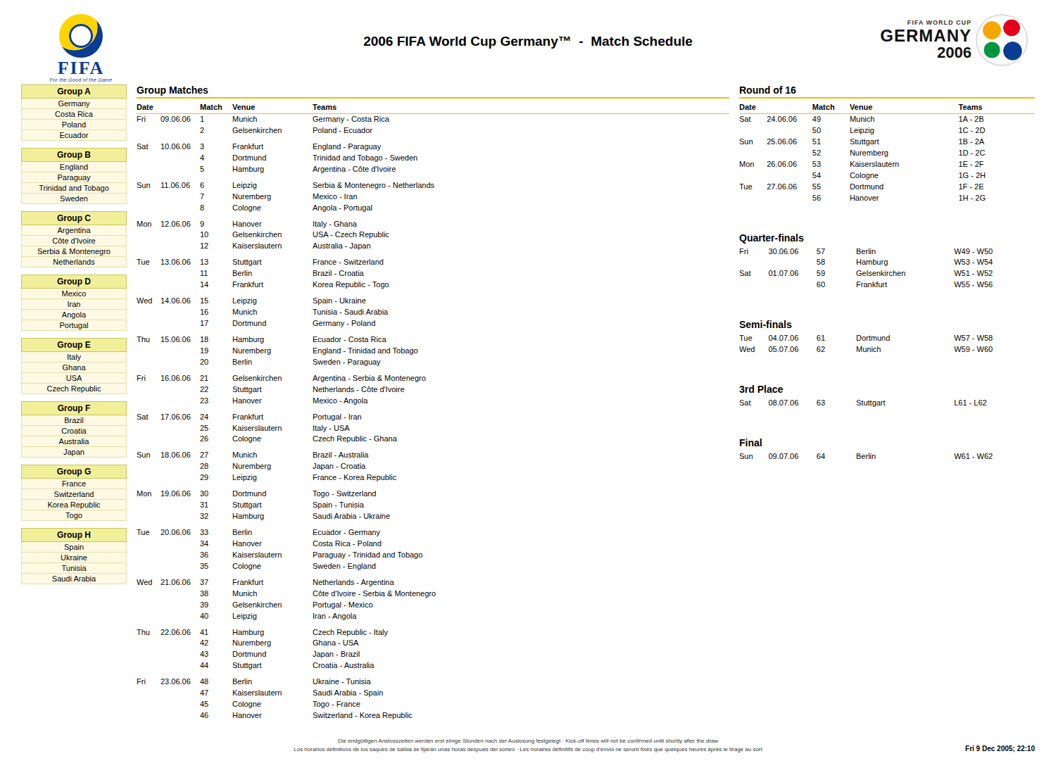FIFA
For the Good of the Game
2006 FIFA World Cup Germany™ - Match Schedule
FIFA WORLD CUP
GERMANY
2006
Group A
Germany
Costa Rica
Poland
Ecuador
Group B
England
Paraguay
Trinidad and Tobago
Sweden
Group C
Argentina
Côte d'Ivoire
Serbia & Montenegro
Netherlands
Group D
Mexico
Iran
Angola
Portugal
Group E
Italy
Ghana
USA
Czech Republic
Group F
Brazil
Croatia
Australia
Japan
Group G
France
Switzerland
Korea Republic
Togo
Group H
Spain
Ukraine
Tunisia
Saudi Arabia
Group Matches
| Date | Match | Venue | Teams |
| --- | --- | --- | --- |
| Fri | 09.06.06 | 1 | Munich | Germany - Costa Rica |
| | | 2 | Gelsenkirchen | Poland - Ecuador |
| Sat | 10.06.06 | 3 | Frankfurt | England - Paraguay |
| | | 4 | Dortmund | Trinidad and Tobago - Sweden |
| | | 5 | Hamburg | Argentina - Côte d'Ivoire |
| Sun | 11.06.06 | 6 | Leipzig | Serbia & Montenegro - Netherlands |
| | | 7 | Nuremberg | Mexico - Iran |
| | | 8 | Cologne | Angola - Portugal |
| Mon | 12.06.06 | 9 | Hanover | Italy - Ghana |
| | | 10 | Gelsenkirchen | USA - Czech Republic |
| | | 12 | Kaiserslautern | Australia - Japan |
| Tue | 13.06.06 | 13 | Stuttgart | France - Switzerland |
| | | 11 | Berlin | Brazil - Croatia |
| | | 14 | Frankfurt | Korea Republic - Togo |
| Wed | 14.06.06 | 15 | Leipzig | Spain - Ukraine |
| | | 16 | Munich | Tunisia - Saudi Arabia |
| | | 17 | Dortmund | Germany - Poland |
| Thu | 15.06.06 | 18 | Hamburg | Ecuador - Costa Rica |
| | | 19 | Nuremberg | England - Trinidad and Tobago |
| | | 20 | Berlin | Sweden - Paraguay |
| Fri | 16.06.06 | 21 | Gelsenkirchen | Argentina - Serbia & Montenegro |
| | | 22 | Stuttgart | Netherlands - Côte d'Ivoire |
| | | 23 | Hanover | Mexico - Angola |
| Sat | 17.06.06 | 24 | Frankfurt | Portugal - Iran |
| | | 25 | Kaiserslautern | Italy - USA |
| | | 26 | Cologne | Czech Republic - Ghana |
| Sun | 18.06.06 | 27 | Munich | Brazil - Australia |
| | | 28 | Nuremberg | Japan - Croatia |
| | | 29 | Leipzig | France - Korea Republic |
| Mon | 19.06.06 | 30 | Dortmund | Togo - Switzerland |
| | | 31 | Stuttgart | Spain - Tunisia |
| | | 32 | Hamburg | Saudi Arabia - Ukraine |
| Tue | 20.06.06 | 33 | Berlin | Ecuador - Germany |
| | | 34 | Hanover | Costa Rica - Poland |
| | | 36 | Kaiserslautern | Paraguay - Trinidad and Tobago |
| | | 35 | Cologne | Sweden - England |
| Wed | 21.06.06 | 37 | Frankfurt | Netherlands - Argentina |
| | | 38 | Munich | Côte d'Ivoire - Serbia & Montenegro |
| | | 39 | Gelsenkirchen | Portugal - Mexico |
| | | 40 | Leipzig | Iran - Angola |
| Thu | 22.06.06 | 41 | Hamburg | Czech Republic - Italy |
| | | 42 | Nuremberg | Ghana - USA |
| | | 43 | Dortmund | Japan - Brazil |
| | | 44 | Stuttgart | Croatia - Australia |
| Fri | 23.06.06 | 48 | Berlin | Ukraine - Tunisia |
| | | 47 | Kaiserslautern | Saudi Arabia - Spain |
| | | 45 | Cologne | Togo - France |
| | | 46 | Hanover | Switzerland - Korea Republic |
Round of 16
| Date | Match | Venue | Teams |
| --- | --- | --- | --- |
| Sat | 24.06.06 | 49 | Munich | 1A - 2B |
| | | 50 | Leipzig | 1C - 2D |
| Sun | 25.06.06 | 51 | Stuttgart | 1B - 2A |
| | | 52 | Nuremberg | 1D - 2C |
| Mon | 26.06.06 | 53 | Kaiserslautern | 1E - 2F |
| | | 54 | Cologne | 1G - 2H |
| Tue | 27.06.06 | 55 | Dortmund | 1F - 2E |
| | | 56 | Hanover | 1H - 2G |
Quarter-finals
| Fri | 30.06.06 | 57 | Berlin | W49 - W50 |
| | | 58 | Hamburg | W53 - W54 |
| Sat | 01.07.06 | 59 | Gelsenkirchen | W51 - W52 |
| | | 60 | Frankfurt | W55 - W56 |
Semi-finals
| Tue | 04.07.06 | 61 | Dortmund | W57 - W58 |
| Wed | 05.07.06 | 62 | Munich | W59 - W60 |
3rd Place
| Sat | 08.07.06 | 63 | Stuttgart | L61 - L62 |
Final
| Sun | 09.07.06 | 64 | Berlin | W61 - W62 |
Die endgültigen Anstosszeiten werden erst einige Stunden nach der Auslosung festgelegt · Kick-off times will not be confirmed until shortly after the draw
Los horarios definitivos de los saques de salida se fijarán unas horas después del sorteo · Les horaires définitifs de coup d'envoi ne seront fixés que quelques heures après le tirage au sort
Fri 9 Dec 2005; 22:10